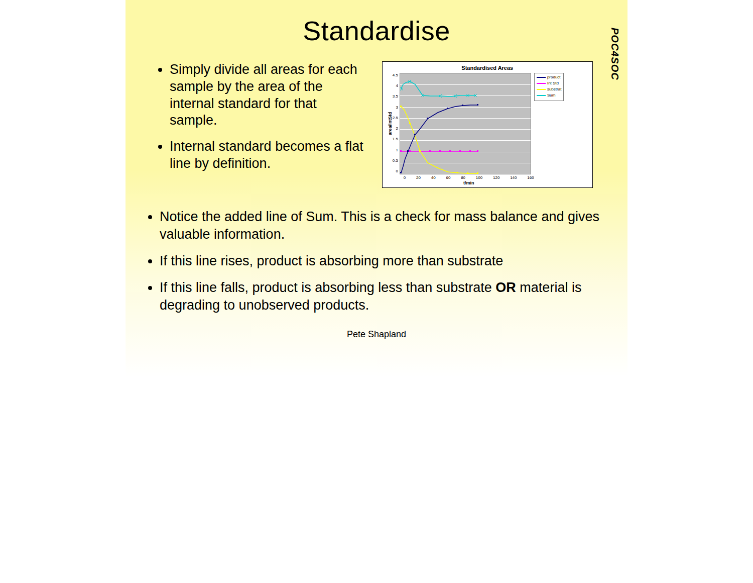POC4SOC
Standardise
Simply divide all areas for each sample by the area of the internal standard for that sample.
Internal standard becomes a flat line by definition.
Standardised Areas
area/IntStd
4.5
4
3.5
3
2.5
2
1.5
1
0.5
0
product
Int Std
substrat
Sum
020406080100120140160
t/min
Notice the added line of Sum. This is a check for mass balance and gives valuable information.
If this line rises, product is absorbing more than substrate
If this line falls, product is absorbing less than substrate OR material is degrading to unobserved products.
Pete Shapland